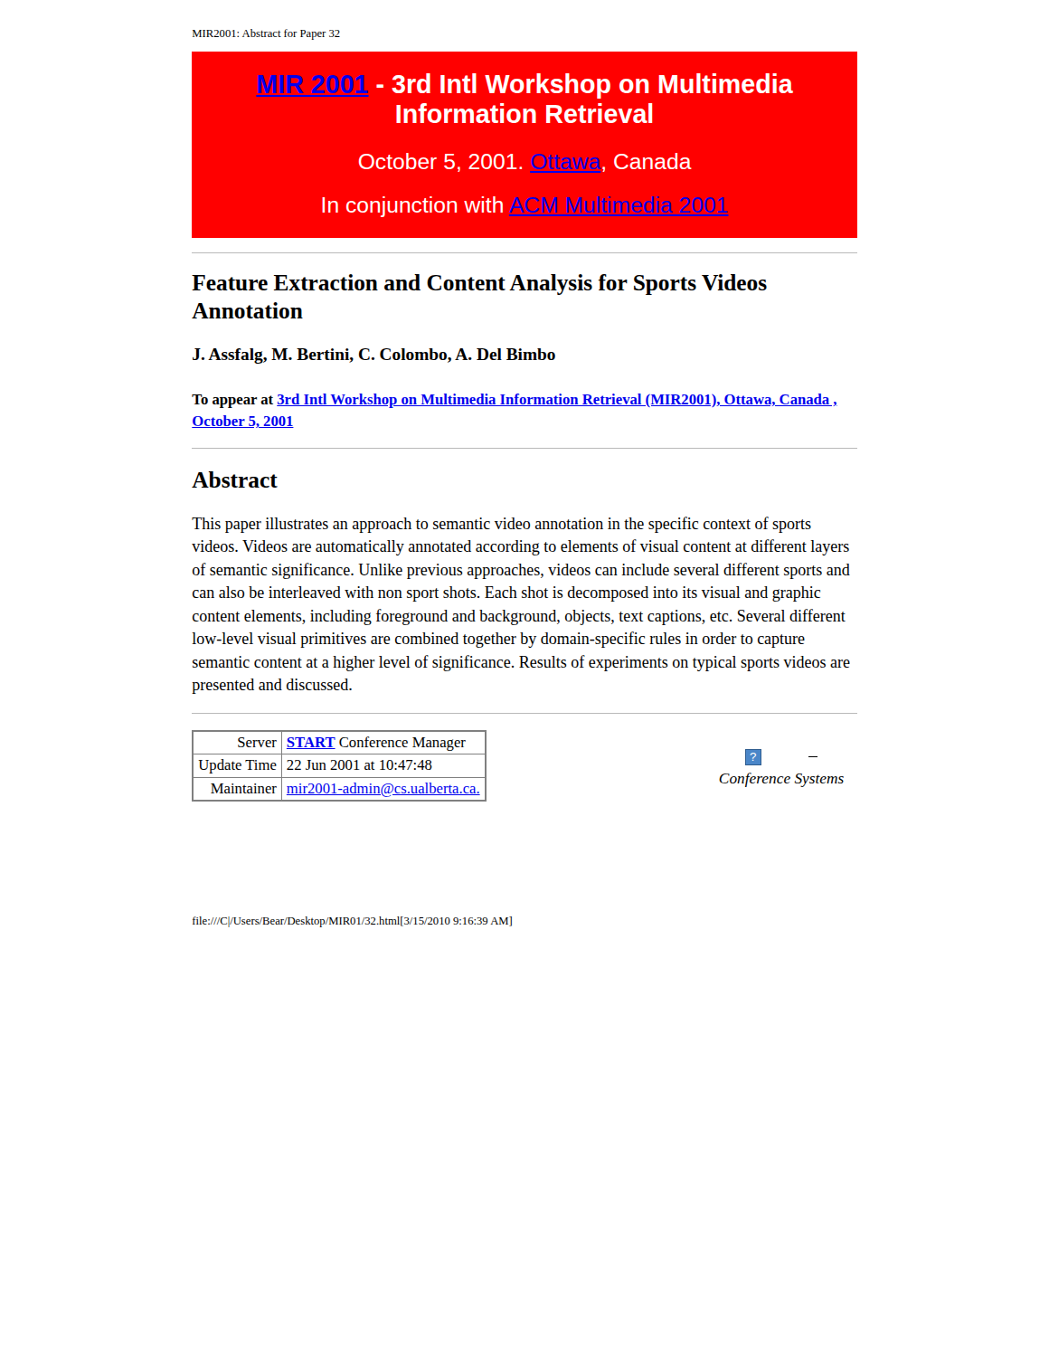MIR2001: Abstract for Paper 32
MIR 2001 - 3rd Intl Workshop on Multimedia Information Retrieval
October 5, 2001. Ottawa, Canada
In conjunction with ACM Multimedia 2001
Feature Extraction and Content Analysis for Sports Videos Annotation
J. Assfalg, M. Bertini, C. Colombo, A. Del Bimbo
To appear at 3rd Intl Workshop on Multimedia Information Retrieval (MIR2001), Ottawa, Canada , October 5, 2001
Abstract
This paper illustrates an approach to semantic video annotation in the specific context of sports videos. Videos are automatically annotated according to elements of visual content at different layers of semantic significance. Unlike previous approaches, videos can include several different sports and can also be interleaved with non sport shots. Each shot is decomposed into its visual and graphic content elements, including foreground and background, objects, text captions, etc. Several different low-level visual primitives are combined together by domain-specific rules in order to capture semantic content at a higher level of significance. Results of experiments on typical sports videos are presented and discussed.
| Server | START Conference Manager |
| Update Time | 22 Jun 2001 at 10:47:48 |
| Maintainer | mir2001-admin@cs.ualberta.ca. |
? Conference Systems
file:///C|/Users/Bear/Desktop/MIR01/32.html[3/15/2010 9:16:39 AM]